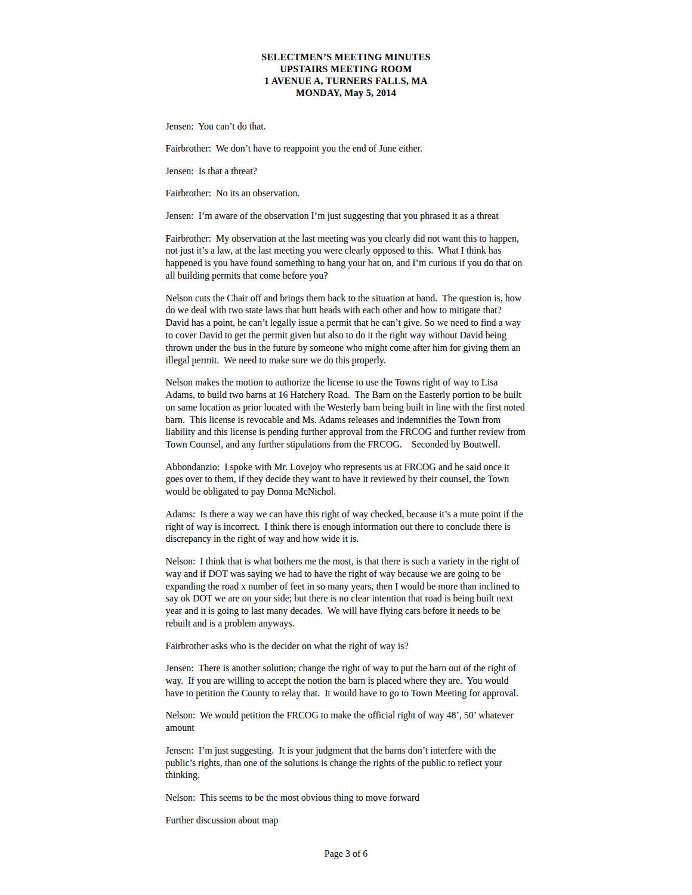SELECTMEN’S MEETING MINUTES
UPSTAIRS MEETING ROOM
1 AVENUE A, TURNERS FALLS, MA
MONDAY, May 5, 2014
Jensen: You can’t do that.
Fairbrother: We don’t have to reappoint you the end of June either.
Jensen: Is that a threat?
Fairbrother: No its an observation.
Jensen: I’m aware of the observation I’m just suggesting that you phrased it as a threat
Fairbrother: My observation at the last meeting was you clearly did not want this to happen, not just it’s a law, at the last meeting you were clearly opposed to this. What I think has happened is you have found something to hang your hat on, and I’m curious if you do that on all building permits that come before you?
Nelson cuts the Chair off and brings them back to the situation at hand. The question is, how do we deal with two state laws that butt heads with each other and how to mitigate that? David has a point, he can’t legally issue a permit that he can’t give. So we need to find a way to cover David to get the permit given but also to do it the right way without David being thrown under the bus in the future by someone who might come after him for giving them an illegal permit. We need to make sure we do this properly.
Nelson makes the motion to authorize the license to use the Towns right of way to Lisa Adams, to build two barns at 16 Hatchery Road. The Barn on the Easterly portion to be built on same location as prior located with the Westerly barn being built in line with the first noted barn. This license is revocable and Ms. Adams releases and indemnifies the Town from liability and this license is pending further approval from the FRCOG and further review from Town Counsel, and any further stipulations from the FRCOG. Seconded by Boutwell.
Abbondanzio: I spoke with Mr. Lovejoy who represents us at FRCOG and he said once it goes over to them, if they decide they want to have it reviewed by their counsel, the Town would be obligated to pay Donna McNichol.
Adams: Is there a way we can have this right of way checked, because it’s a mute point if the right of way is incorrect. I think there is enough information out there to conclude there is discrepancy in the right of way and how wide it is.
Nelson: I think that is what bothers me the most, is that there is such a variety in the right of way and if DOT was saying we had to have the right of way because we are going to be expanding the road x number of feet in so many years, then I would be more than inclined to say ok DOT we are on your side; but there is no clear intention that road is being built next year and it is going to last many decades. We will have flying cars before it needs to be rebuilt and is a problem anyways.
Fairbrother asks who is the decider on what the right of way is?
Jensen: There is another solution; change the right of way to put the barn out of the right of way. If you are willing to accept the notion the barn is placed where they are. You would have to petition the County to relay that. It would have to go to Town Meeting for approval.
Nelson: We would petition the FRCOG to make the official right of way 48’, 50’ whatever amount
Jensen: I’m just suggesting. It is your judgment that the barns don’t interfere with the public’s rights, than one of the solutions is change the rights of the public to reflect your thinking.
Nelson: This seems to be the most obvious thing to move forward
Further discussion about map
Page 3 of 6